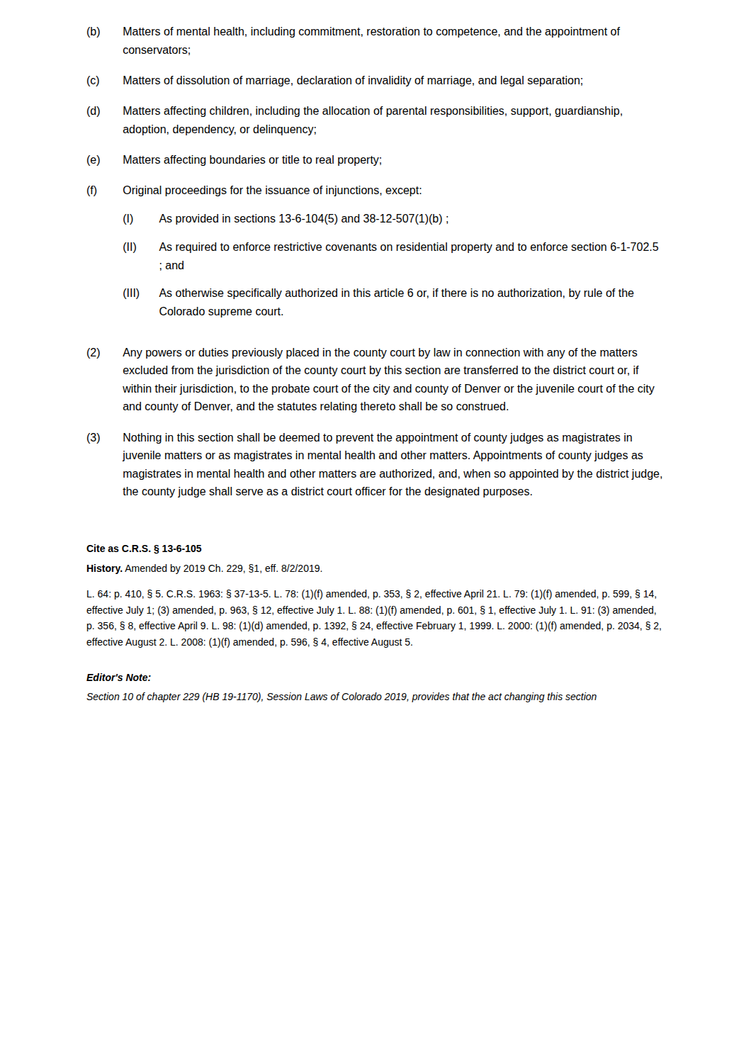(b) Matters of mental health, including commitment, restoration to competence, and the appointment of conservators;
(c) Matters of dissolution of marriage, declaration of invalidity of marriage, and legal separation;
(d) Matters affecting children, including the allocation of parental responsibilities, support, guardianship, adoption, dependency, or delinquency;
(e) Matters affecting boundaries or title to real property;
(f) Original proceedings for the issuance of injunctions, except:
(I) As provided in sections 13-6-104(5) and 38-12-507(1)(b) ;
(II) As required to enforce restrictive covenants on residential property and to enforce section 6-1-702.5 ; and
(III) As otherwise specifically authorized in this article 6 or, if there is no authorization, by rule of the Colorado supreme court.
(2) Any powers or duties previously placed in the county court by law in connection with any of the matters excluded from the jurisdiction of the county court by this section are transferred to the district court or, if within their jurisdiction, to the probate court of the city and county of Denver or the juvenile court of the city and county of Denver, and the statutes relating thereto shall be so construed.
(3) Nothing in this section shall be deemed to prevent the appointment of county judges as magistrates in juvenile matters or as magistrates in mental health and other matters. Appointments of county judges as magistrates in mental health and other matters are authorized, and, when so appointed by the district judge, the county judge shall serve as a district court officer for the designated purposes.
Cite as C.R.S. § 13-6-105
History. Amended by 2019 Ch. 229, §1, eff. 8/2/2019.
L. 64: p. 410, § 5. C.R.S. 1963: § 37-13-5. L. 78: (1)(f) amended, p. 353, § 2, effective April 21. L. 79: (1)(f) amended, p. 599, § 14, effective July 1; (3) amended, p. 963, § 12, effective July 1. L. 88: (1)(f) amended, p. 601, § 1, effective July 1. L. 91: (3) amended, p. 356, § 8, effective April 9. L. 98: (1)(d) amended, p. 1392, § 24, effective February 1, 1999. L. 2000: (1)(f) amended, p. 2034, § 2, effective August 2. L. 2008: (1)(f) amended, p. 596, § 4, effective August 5.
Editor's Note:
Section 10 of chapter 229 (HB 19-1170), Session Laws of Colorado 2019, provides that the act changing this section